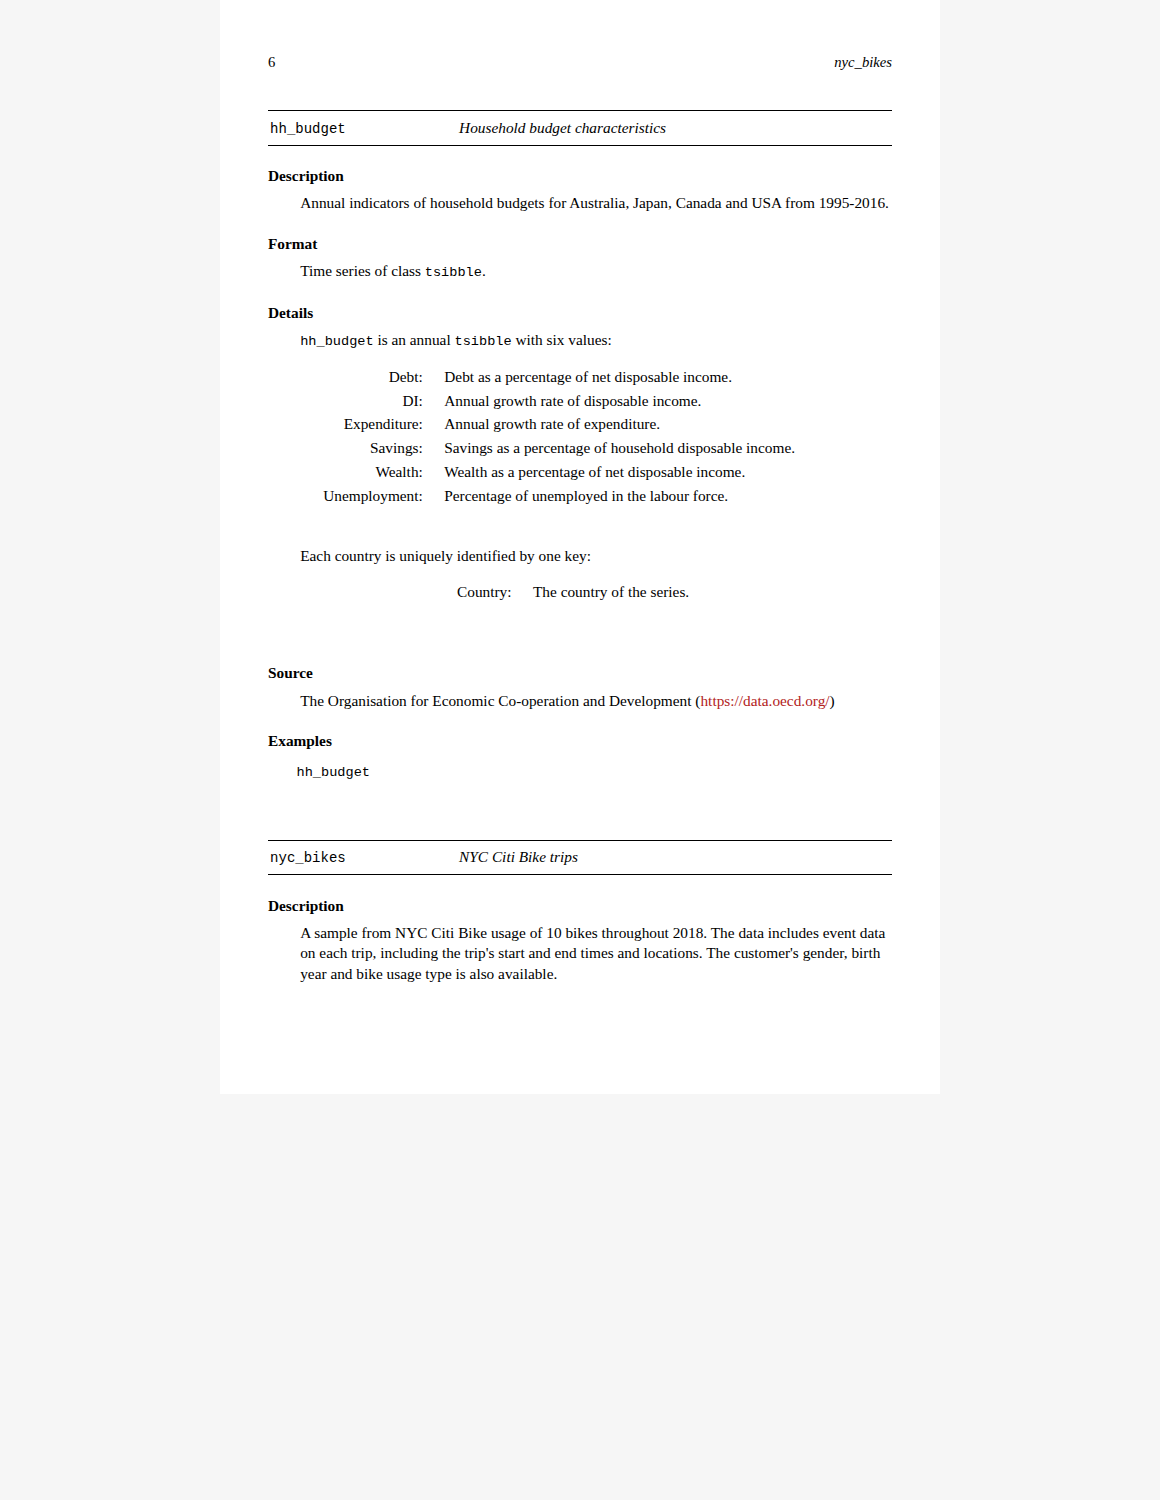6 nyc_bikes
hh_budget Household budget characteristics
Description
Annual indicators of household budgets for Australia, Japan, Canada and USA from 1995-2016.
Format
Time series of class tsibble.
Details
hh_budget is an annual tsibble with six values:
| Debt: | Debt as a percentage of net disposable income. |
| DI: | Annual growth rate of disposable income. |
| Expenditure: | Annual growth rate of expenditure. |
| Savings: | Savings as a percentage of household disposable income. |
| Wealth: | Wealth as a percentage of net disposable income. |
| Unemployment: | Percentage of unemployed in the labour force. |
Each country is uniquely identified by one key:
| Country: | The country of the series. |
Source
The Organisation for Economic Co-operation and Development (https://data.oecd.org/)
Examples
hh_budget
nyc_bikes NYC Citi Bike trips
Description
A sample from NYC Citi Bike usage of 10 bikes throughout 2018. The data includes event data on each trip, including the trip's start and end times and locations. The customer's gender, birth year and bike usage type is also available.